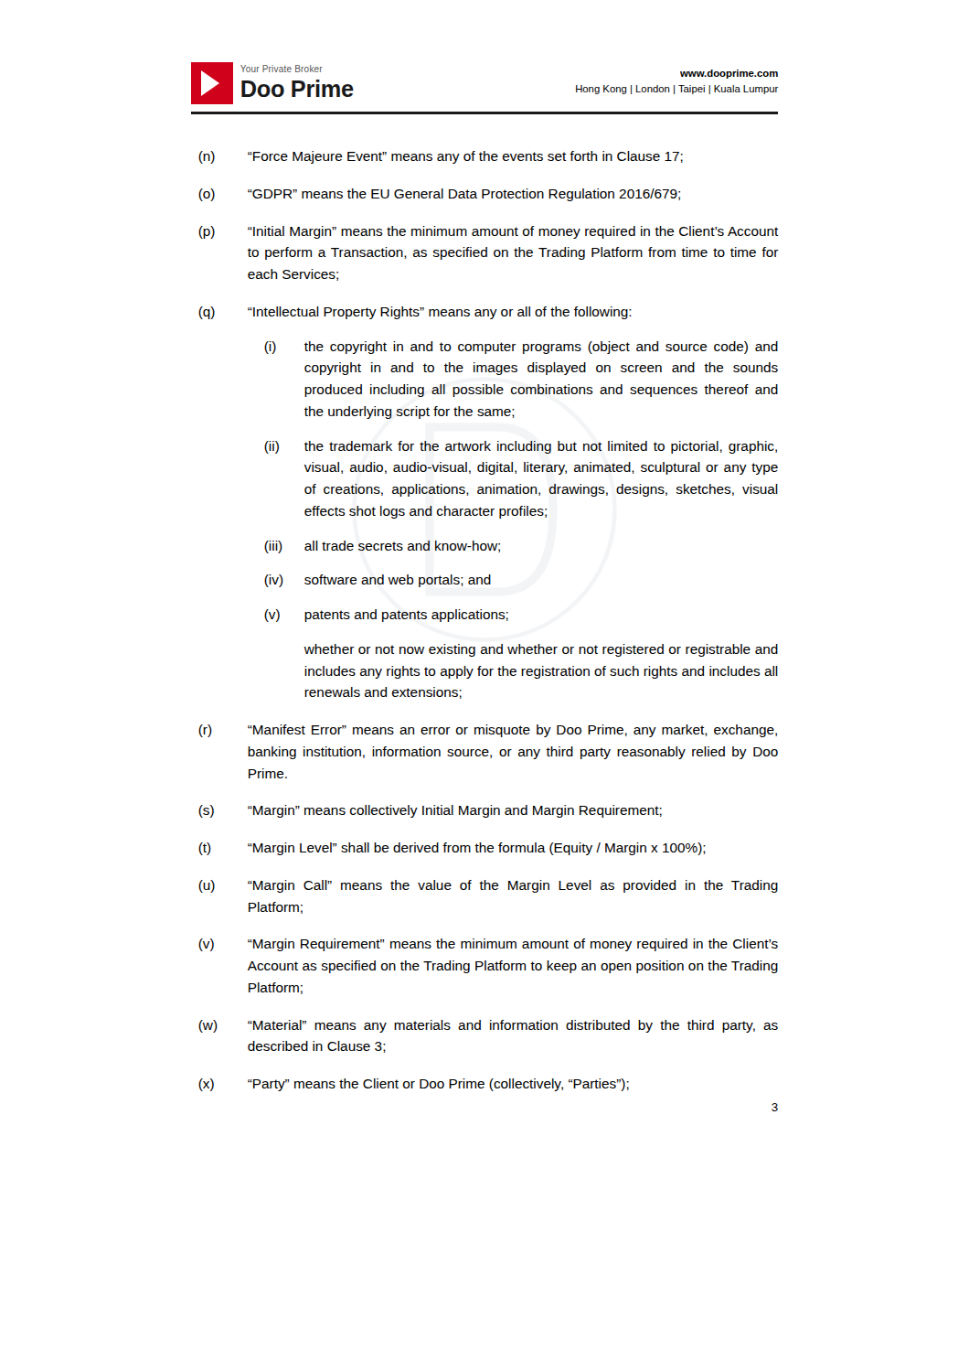Your Private Broker
Doo Prime
www.dooprime.com
Hong Kong | London | Taipei | Kuala Lumpur
(n)
“Force Majeure Event” means any of the events set forth in Clause 17;
(o)
“GDPR” means the EU General Data Protection Regulation 2016/679;
(p)
“Initial Margin” means the minimum amount of money required in the Client’s Account to perform a Transaction, as specified on the Trading Platform from time to time for each Services;
(q)
“Intellectual Property Rights” means any or all of the following:
(i)
the copyright in and to computer programs (object and source code) and copyright in and to the images displayed on screen and the sounds produced including all possible combinations and sequences thereof and the underlying script for the same;
(ii)
the trademark for the artwork including but not limited to pictorial, graphic, visual, audio, audio-visual, digital, literary, animated, sculptural or any type of creations, applications, animation, drawings, designs, sketches, visual effects shot logs and character profiles;
(iii)
all trade secrets and know-how;
(iv)
software and web portals; and
(v)
patents and patents applications;
whether or not now existing and whether or not registered or registrable and includes any rights to apply for the registration of such rights and includes all renewals and extensions;
(r)
“Manifest Error” means an error or misquote by Doo Prime, any market, exchange, banking institution, information source, or any third party reasonably relied by Doo Prime.
(s)
“Margin” means collectively Initial Margin and Margin Requirement;
(t)
“Margin Level” shall be derived from the formula (Equity / Margin x 100%);
(u)
“Margin Call” means the value of the Margin Level as provided in the Trading Platform;
(v)
“Margin Requirement” means the minimum amount of money required in the Client’s Account as specified on the Trading Platform to keep an open position on the Trading Platform;
(w)
“Material” means any materials and information distributed by the third party, as described in Clause 3;
(x)
“Party” means the Client or Doo Prime (collectively, “Parties”);
3